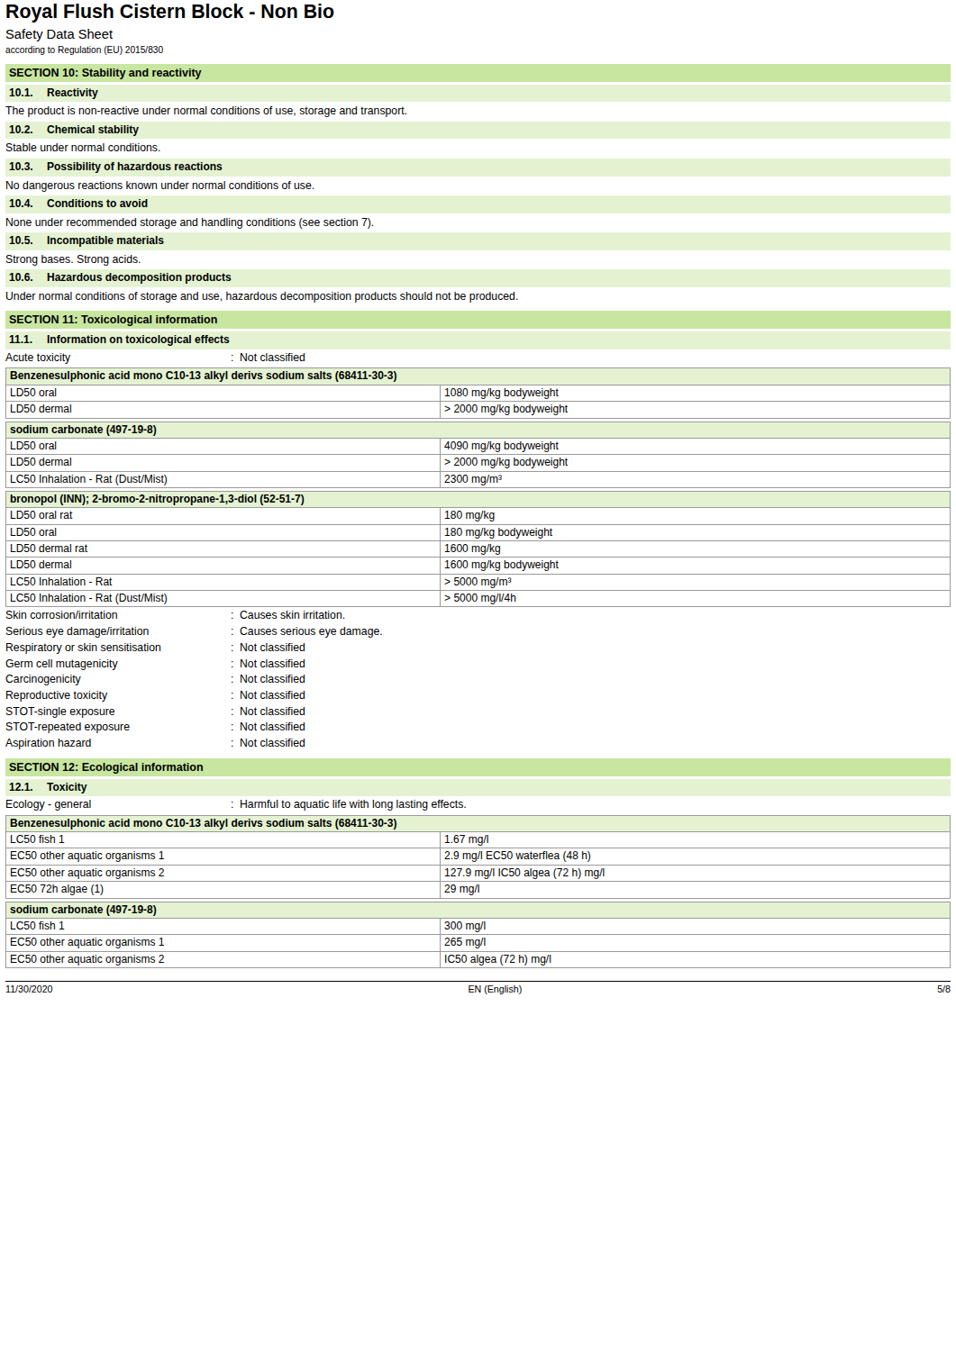Royal Flush Cistern Block - Non Bio
Safety Data Sheet
according to Regulation (EU) 2015/830
SECTION 10: Stability and reactivity
10.1. Reactivity
The product is non-reactive under normal conditions of use, storage and transport.
10.2. Chemical stability
Stable under normal conditions.
10.3. Possibility of hazardous reactions
No dangerous reactions known under normal conditions of use.
10.4. Conditions to avoid
None under recommended storage and handling conditions (see section 7).
10.5. Incompatible materials
Strong bases. Strong acids.
10.6. Hazardous decomposition products
Under normal conditions of storage and use, hazardous decomposition products should not be produced.
SECTION 11: Toxicological information
11.1. Information on toxicological effects
Acute toxicity: Not classified
| Benzenesulphonic acid mono C10-13 alkyl derivs sodium salts (68411-30-3) |
| --- |
| LD50 oral | 1080 mg/kg bodyweight |
| LD50 dermal | > 2000 mg/kg bodyweight |
| sodium carbonate (497-19-8) |
| --- |
| LD50 oral | 4090 mg/kg bodyweight |
| LD50 dermal | > 2000 mg/kg bodyweight |
| LC50 Inhalation - Rat (Dust/Mist) | 2300 mg/m³ |
| bronopol (INN); 2-bromo-2-nitropropane-1,3-diol (52-51-7) |
| --- |
| LD50 oral rat | 180 mg/kg |
| LD50 oral | 180 mg/kg bodyweight |
| LD50 dermal rat | 1600 mg/kg |
| LD50 dermal | 1600 mg/kg bodyweight |
| LC50 Inhalation - Rat | > 5000 mg/m³ |
| LC50 Inhalation - Rat (Dust/Mist) | > 5000 mg/l/4h |
Skin corrosion/irritation: Causes skin irritation.
Serious eye damage/irritation: Causes serious eye damage.
Respiratory or skin sensitisation: Not classified
Germ cell mutagenicity: Not classified
Carcinogenicity: Not classified
Reproductive toxicity: Not classified
STOT-single exposure: Not classified
STOT-repeated exposure: Not classified
Aspiration hazard: Not classified
SECTION 12: Ecological information
12.1. Toxicity
Ecology - general: Harmful to aquatic life with long lasting effects.
| Benzenesulphonic acid mono C10-13 alkyl derivs sodium salts (68411-30-3) |
| --- |
| LC50 fish 1 | 1.67 mg/l |
| EC50 other aquatic organisms 1 | 2.9 mg/l EC50 waterflea (48 h) |
| EC50 other aquatic organisms 2 | 127.9 mg/l IC50 algea (72 h) mg/l |
| EC50 72h algae (1) | 29 mg/l |
| sodium carbonate (497-19-8) |
| --- |
| LC50 fish 1 | 300 mg/l |
| EC50 other aquatic organisms 1 | 265 mg/l |
| EC50 other aquatic organisms 2 | IC50 algea (72 h) mg/l |
11/30/2020 EN (English) 5/8